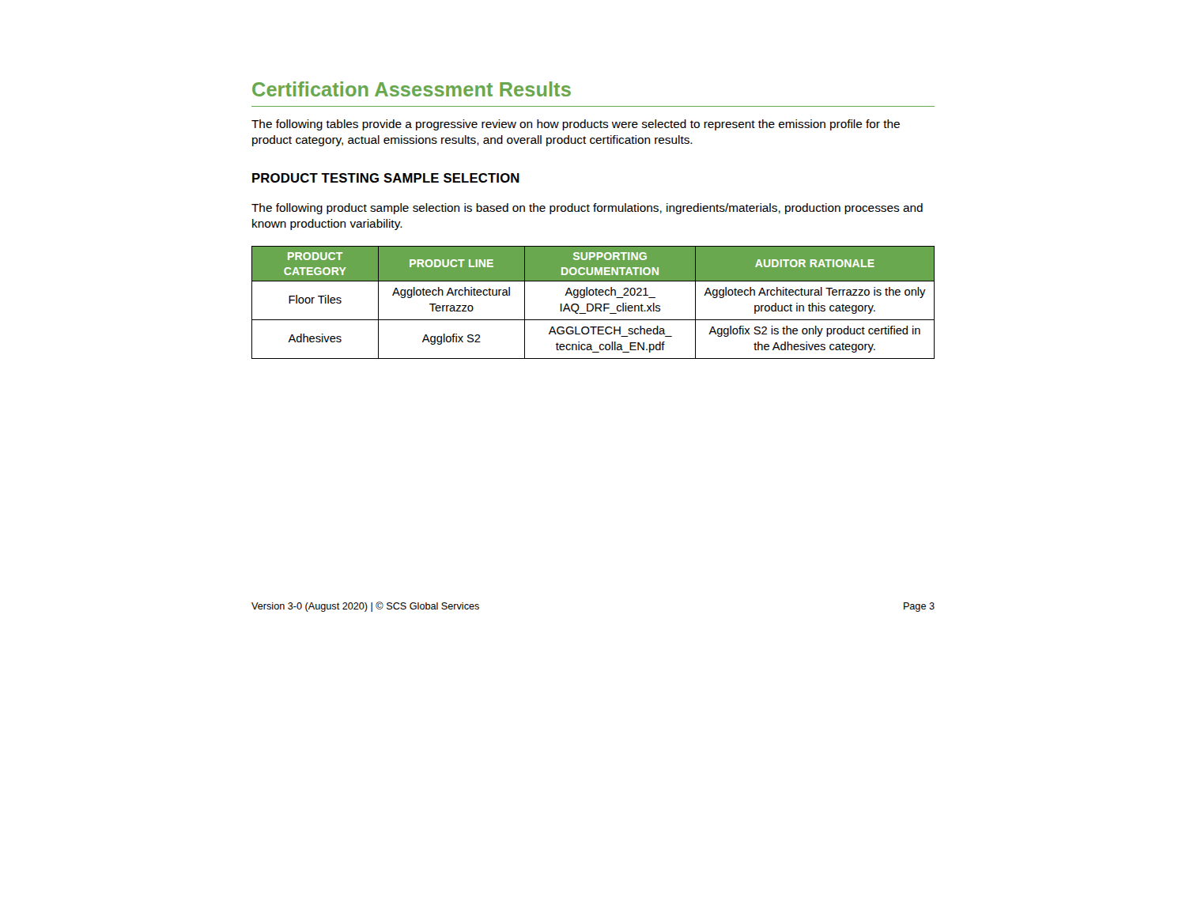Certification Assessment Results
The following tables provide a progressive review on how products were selected to represent the emission profile for the product category, actual emissions results, and overall product certification results.
PRODUCT TESTING SAMPLE SELECTION
The following product sample selection is based on the product formulations, ingredients/materials, production processes and known production variability.
| PRODUCT CATEGORY | PRODUCT LINE | SUPPORTING DOCUMENTATION | AUDITOR RATIONALE |
| --- | --- | --- | --- |
| Floor Tiles | Agglotech Architectural Terrazzo | Agglotech_2021_ IAQ_DRF_client.xls | Agglotech Architectural Terrazzo is the only product in this category. |
| Adhesives | Agglofix S2 | AGGLOTECH_scheda_ tecnica_colla_EN.pdf | Agglofix S2 is the only product certified in the Adhesives category. |
Version 3-0 (August 2020) | © SCS Global Services Page 3